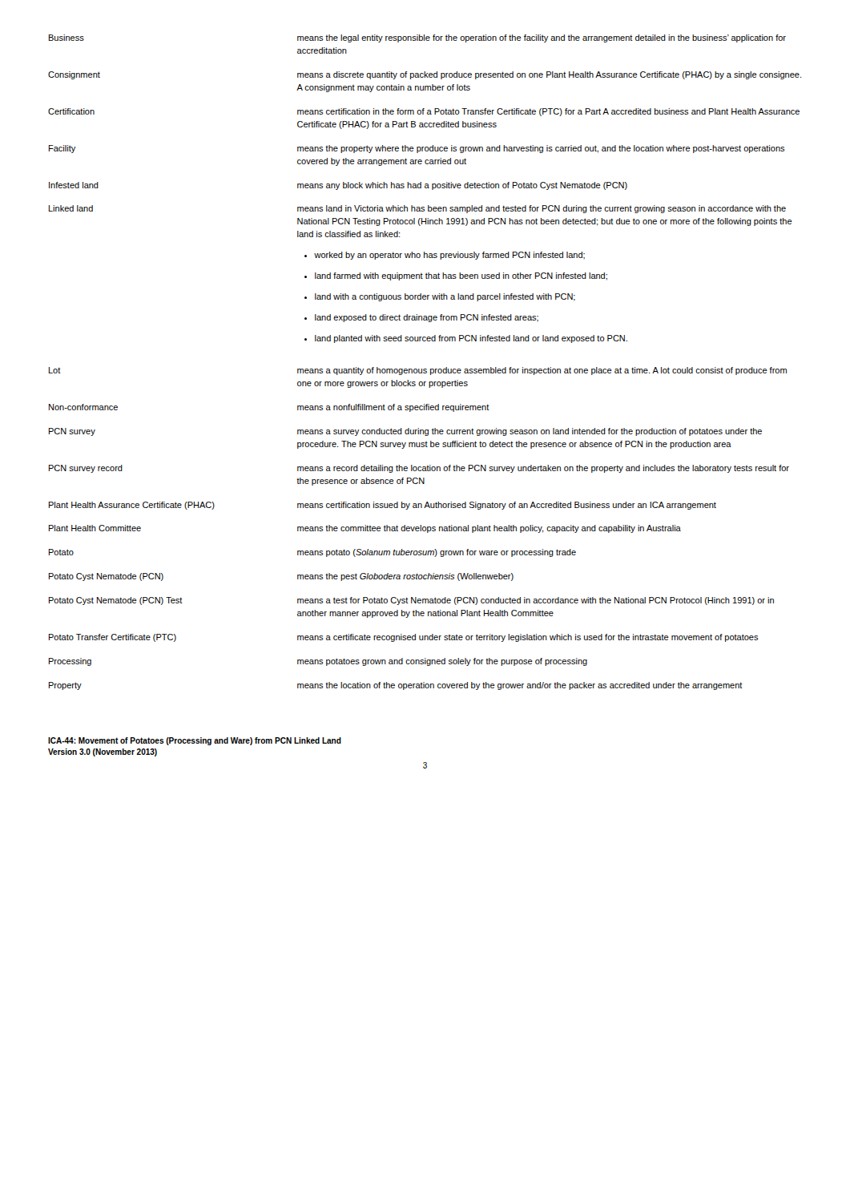| Business | means the legal entity responsible for the operation of the facility and the arrangement detailed in the business’ application for accreditation |
| Consignment | means a discrete quantity of packed produce presented on one Plant Health Assurance Certificate (PHAC) by a single consignee. A consignment may contain a number of lots |
| Certification | means certification in the form of a Potato Transfer Certificate (PTC) for a Part A accredited business and Plant Health Assurance Certificate (PHAC) for a Part B accredited business |
| Facility | means the property where the produce is grown and harvesting is carried out, and the location where post-harvest operations covered by the arrangement are carried out |
| Infested land | means any block which has had a positive detection of Potato Cyst Nematode (PCN) |
| Linked land | means land in Victoria which has been sampled and tested for PCN during the current growing season in accordance with the National PCN Testing Protocol (Hinch 1991) and PCN has not been detected; but due to one or more of the following points the land is classified as linked: worked by an operator who has previously farmed PCN infested land; land farmed with equipment that has been used in other PCN infested land; land with a contiguous border with a land parcel infested with PCN; land exposed to direct drainage from PCN infested areas; land planted with seed sourced from PCN infested land or land exposed to PCN. |
| Lot | means a quantity of homogenous produce assembled for inspection at one place at a time. A lot could consist of produce from one or more growers or blocks or properties |
| Non-conformance | means a nonfulfillment of a specified requirement |
| PCN survey | means a survey conducted during the current growing season on land intended for the production of potatoes under the procedure. The PCN survey must be sufficient to detect the presence or absence of PCN in the production area |
| PCN survey record | means a record detailing the location of the PCN survey undertaken on the property and includes the laboratory tests result for the presence or absence of PCN |
| Plant Health Assurance Certificate (PHAC) | means certification issued by an Authorised Signatory of an Accredited Business under an ICA arrangement |
| Plant Health Committee | means the committee that develops national plant health policy, capacity and capability in Australia |
| Potato | means potato ( Solanum tuberosum ) grown for ware or processing trade |
| Potato Cyst Nematode (PCN) | means the pest Globodera rostochiensis (Wollenweber) |
| Potato Cyst Nematode (PCN) Test | means a test for Potato Cyst Nematode (PCN) conducted in accordance with the National PCN Protocol (Hinch 1991) or in another manner approved by the national Plant Health Committee |
| Potato Transfer Certificate (PTC) | means a certificate recognised under state or territory legislation which is used for the intrastate movement of potatoes |
| Processing | means potatoes grown and consigned solely for the purpose of processing |
| Property | means the location of the operation covered by the grower and/or the packer as accredited under the arrangement |
ICA-44: Movement of Potatoes (Processing and Ware) from PCN Linked Land
Version 3.0 (November 2013)
3